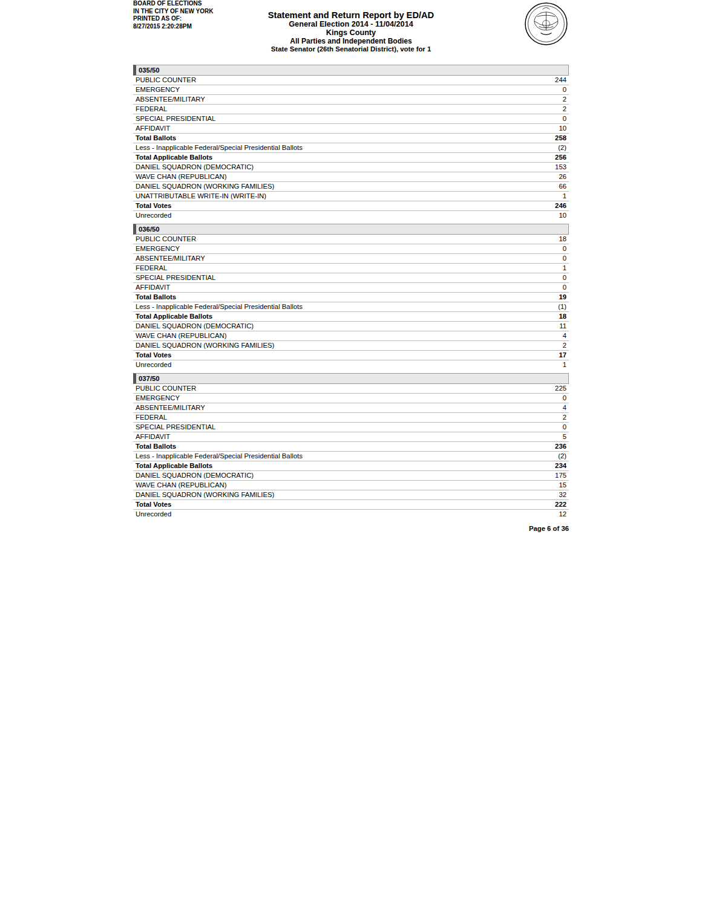BOARD OF ELECTIONS
IN THE CITY OF NEW YORK
PRINTED AS OF:
8/27/2015 2:20:28PM
Statement and Return Report by ED/AD
General Election 2014 - 11/04/2014
Kings County
All Parties and Independent Bodies
State Senator (26th Senatorial District), vote for 1
035/50
| PUBLIC COUNTER | 244 |
| EMERGENCY | 0 |
| ABSENTEE/MILITARY | 2 |
| FEDERAL | 2 |
| SPECIAL PRESIDENTIAL | 0 |
| AFFIDAVIT | 10 |
| Total Ballots | 258 |
| Less - Inapplicable Federal/Special Presidential Ballots | (2) |
| Total Applicable Ballots | 256 |
| DANIEL SQUADRON (DEMOCRATIC) | 153 |
| WAVE CHAN (REPUBLICAN) | 26 |
| DANIEL SQUADRON (WORKING FAMILIES) | 66 |
| UNATTRIBUTABLE WRITE-IN (WRITE-IN) | 1 |
| Total Votes | 246 |
| Unrecorded | 10 |
036/50
| PUBLIC COUNTER | 18 |
| EMERGENCY | 0 |
| ABSENTEE/MILITARY | 0 |
| FEDERAL | 1 |
| SPECIAL PRESIDENTIAL | 0 |
| AFFIDAVIT | 0 |
| Total Ballots | 19 |
| Less - Inapplicable Federal/Special Presidential Ballots | (1) |
| Total Applicable Ballots | 18 |
| DANIEL SQUADRON (DEMOCRATIC) | 11 |
| WAVE CHAN (REPUBLICAN) | 4 |
| DANIEL SQUADRON (WORKING FAMILIES) | 2 |
| Total Votes | 17 |
| Unrecorded | 1 |
037/50
| PUBLIC COUNTER | 225 |
| EMERGENCY | 0 |
| ABSENTEE/MILITARY | 4 |
| FEDERAL | 2 |
| SPECIAL PRESIDENTIAL | 0 |
| AFFIDAVIT | 5 |
| Total Ballots | 236 |
| Less - Inapplicable Federal/Special Presidential Ballots | (2) |
| Total Applicable Ballots | 234 |
| DANIEL SQUADRON (DEMOCRATIC) | 175 |
| WAVE CHAN (REPUBLICAN) | 15 |
| DANIEL SQUADRON (WORKING FAMILIES) | 32 |
| Total Votes | 222 |
| Unrecorded | 12 |
Page 6 of 36